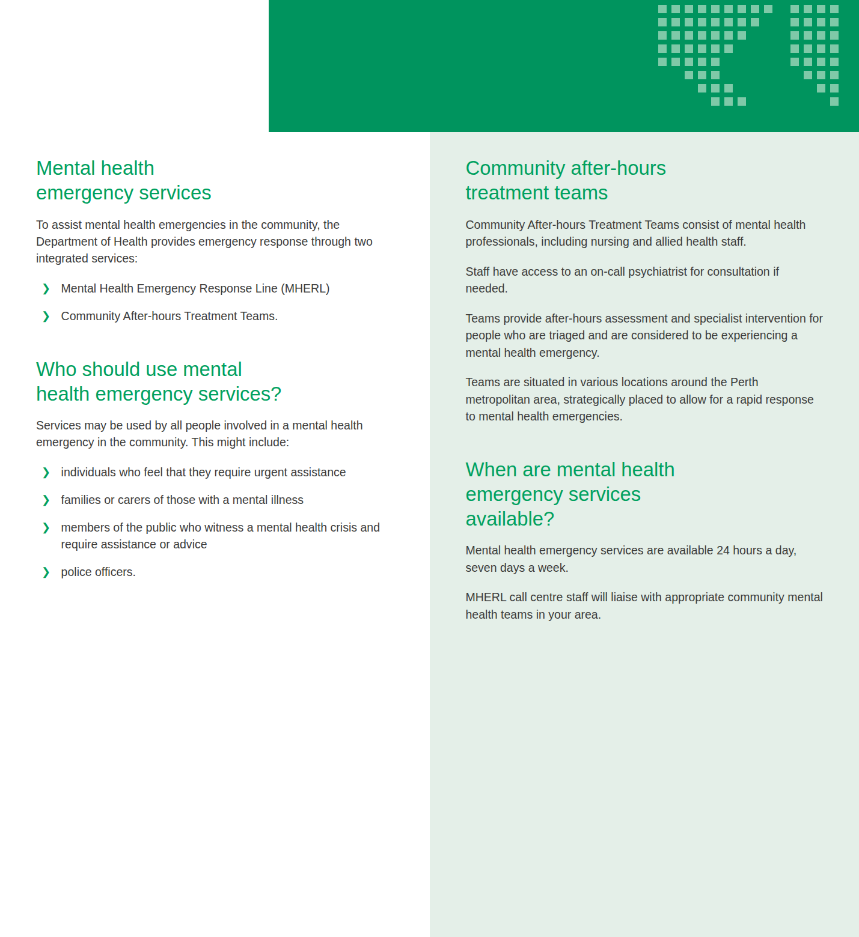Mental health
emergency services
To assist mental health emergencies in the community, the Department of Health provides emergency response through two integrated services:
Mental Health Emergency Response Line (MHERL)
Community After-hours Treatment Teams.
Who should use mental
health emergency services?
Services may be used by all people involved in a mental health emergency in the community. This might include:
individuals who feel that they require urgent assistance
families or carers of those with a mental illness
members of the public who witness a mental health crisis and require assistance or advice
police officers.
Community after-hours
treatment teams
Community After-hours Treatment Teams consist of mental health professionals, including nursing and allied health staff.
Staff have access to an on-call psychiatrist for consultation if needed.
Teams provide after-hours assessment and specialist intervention for people who are triaged and are considered to be experiencing a mental health emergency.
Teams are situated in various locations around the Perth metropolitan area, strategically placed to allow for a rapid response to mental health emergencies.
When are mental health
emergency services
available?
Mental health emergency services are available 24 hours a day, seven days a week.
MHERL call centre staff will liaise with appropriate community mental health teams in your area.